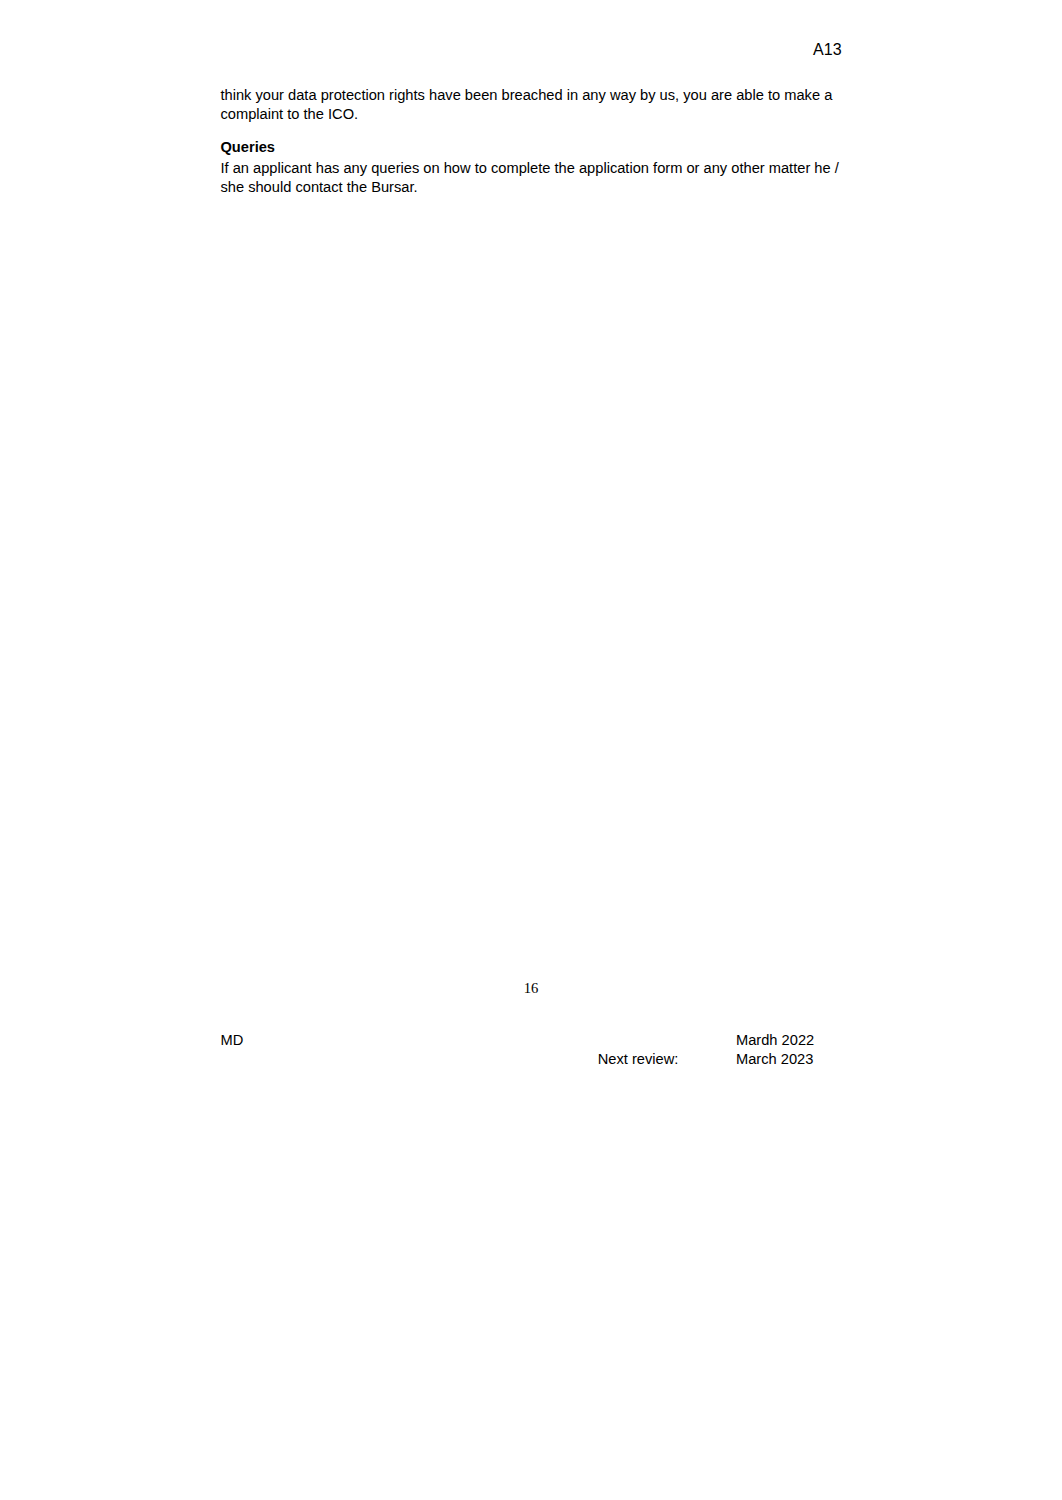A13
think your data protection rights have been breached in any way by us, you are able to make a complaint to the ICO.
Queries
If an applicant has any queries on how to complete the application form or any other matter he / she should contact the Bursar.
16
MD
Mardh 2022
Next review: March 2023